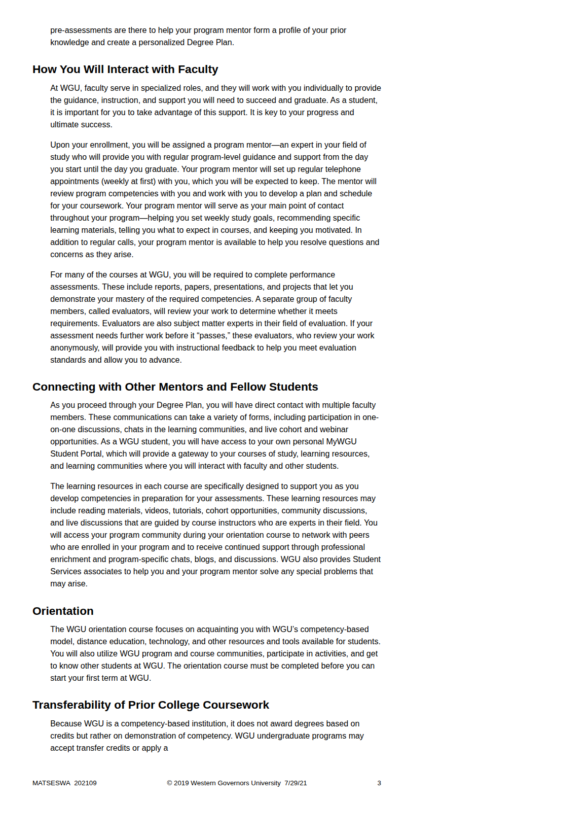pre-assessments are there to help your program mentor form a profile of your prior knowledge and create a personalized Degree Plan.
How You Will Interact with Faculty
At WGU, faculty serve in specialized roles, and they will work with you individually to provide the guidance, instruction, and support you will need to succeed and graduate. As a student, it is important for you to take advantage of this support. It is key to your progress and ultimate success.
Upon your enrollment, you will be assigned a program mentor—an expert in your field of study who will provide you with regular program-level guidance and support from the day you start until the day you graduate. Your program mentor will set up regular telephone appointments (weekly at first) with you, which you will be expected to keep. The mentor will review program competencies with you and work with you to develop a plan and schedule for your coursework. Your program mentor will serve as your main point of contact throughout your program—helping you set weekly study goals, recommending specific learning materials, telling you what to expect in courses, and keeping you motivated. In addition to regular calls, your program mentor is available to help you resolve questions and concerns as they arise.
For many of the courses at WGU, you will be required to complete performance assessments. These include reports, papers, presentations, and projects that let you demonstrate your mastery of the required competencies. A separate group of faculty members, called evaluators, will review your work to determine whether it meets requirements. Evaluators are also subject matter experts in their field of evaluation. If your assessment needs further work before it “passes,” these evaluators, who review your work anonymously, will provide you with instructional feedback to help you meet evaluation standards and allow you to advance.
Connecting with Other Mentors and Fellow Students
As you proceed through your Degree Plan, you will have direct contact with multiple faculty members. These communications can take a variety of forms, including participation in one-on-one discussions, chats in the learning communities, and live cohort and webinar opportunities. As a WGU student, you will have access to your own personal MyWGU Student Portal, which will provide a gateway to your courses of study, learning resources, and learning communities where you will interact with faculty and other students.
The learning resources in each course are specifically designed to support you as you develop competencies in preparation for your assessments. These learning resources may include reading materials, videos, tutorials, cohort opportunities, community discussions, and live discussions that are guided by course instructors who are experts in their field. You will access your program community during your orientation course to network with peers who are enrolled in your program and to receive continued support through professional enrichment and program-specific chats, blogs, and discussions. WGU also provides Student Services associates to help you and your program mentor solve any special problems that may arise.
Orientation
The WGU orientation course focuses on acquainting you with WGU’s competency-based model, distance education, technology, and other resources and tools available for students. You will also utilize WGU program and course communities, participate in activities, and get to know other students at WGU. The orientation course must be completed before you can start your first term at WGU.
Transferability of Prior College Coursework
Because WGU is a competency-based institution, it does not award degrees based on credits but rather on demonstration of competency. WGU undergraduate programs may accept transfer credits or apply a
MATSESWA 202109
© 2019 Western Governors University 7/29/21
3